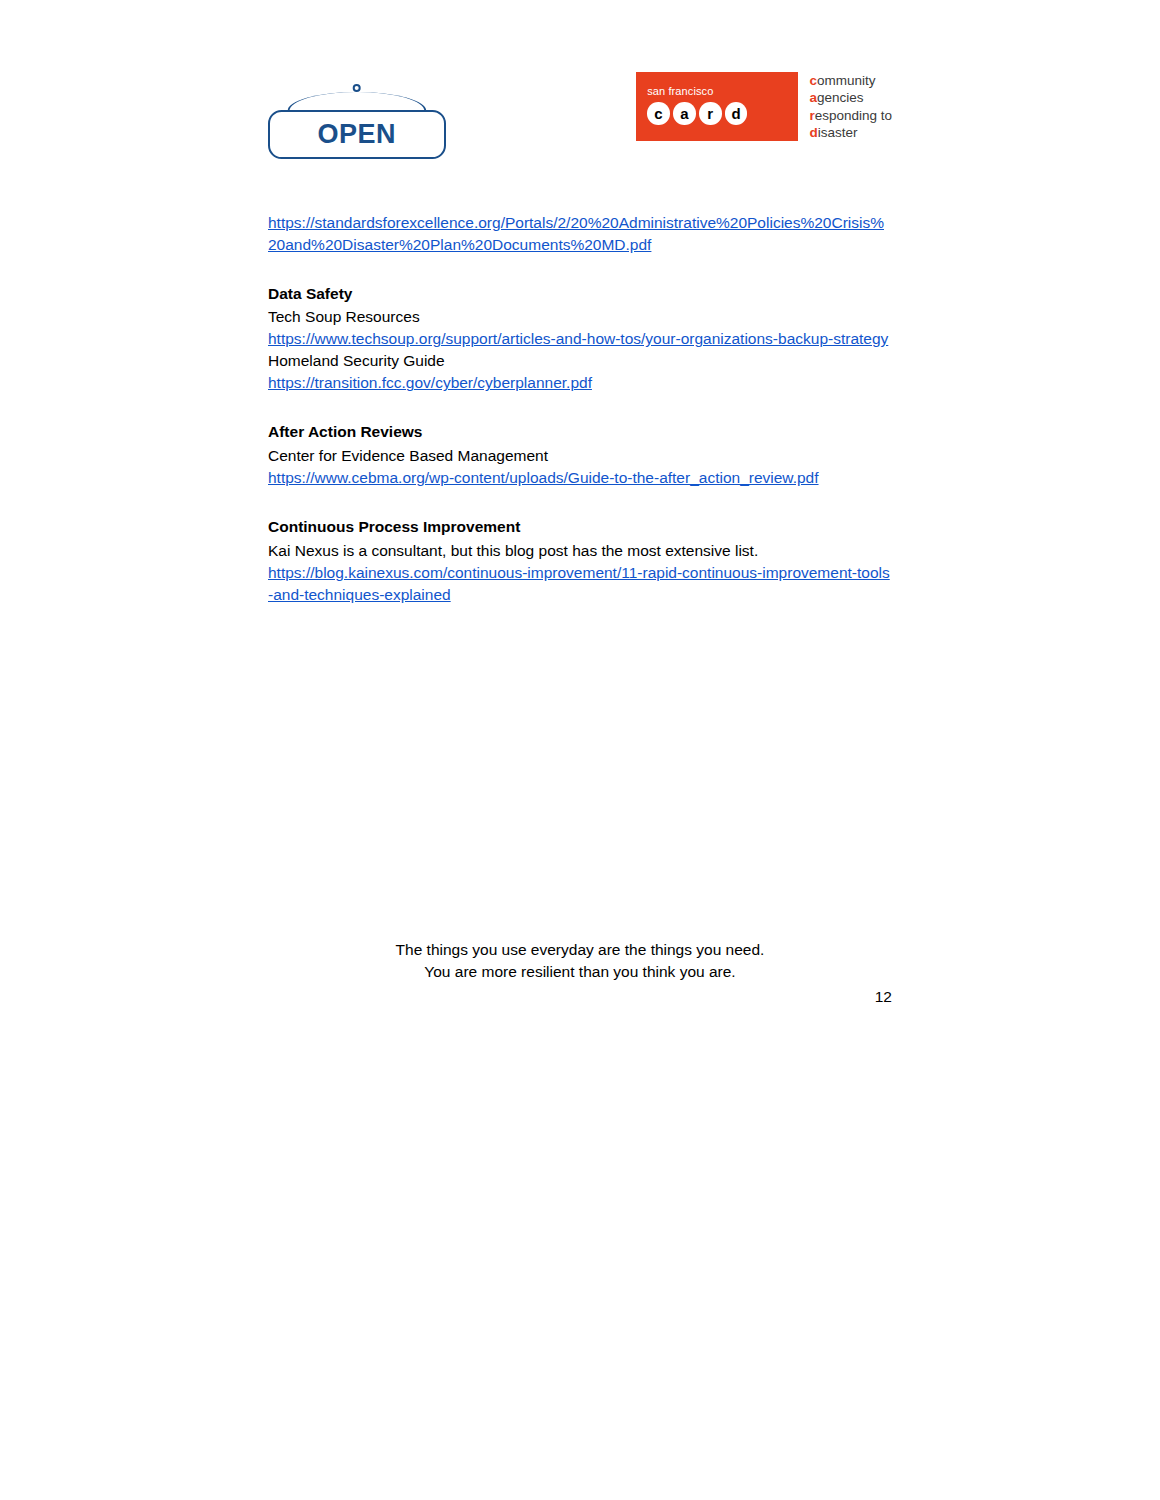OPEN
san francisco
card
community
agencies
responding to
disaster
https://standardsforexcellence.org/Portals/2/20%20Administrative%20Policies%20Crisis%20and%20Disaster%20Plan%20Documents%20MD.pdf
Data Safety
Tech Soup Resources
https://www.techsoup.org/support/articles-and-how-tos/your-organizations-backup-strategy
Homeland Security Guide
https://transition.fcc.gov/cyber/cyberplanner.pdf
After Action Reviews
Center for Evidence Based Management
https://www.cebma.org/wp-content/uploads/Guide-to-the-after_action_review.pdf
Continuous Process Improvement
Kai Nexus is a consultant, but this blog post has the most extensive list.
https://blog.kainexus.com/continuous-improvement/11-rapid-continuous-improvement-tools-and-techniques-explained
The things you use everyday are the things you need.
You are more resilient than you think you are.
12